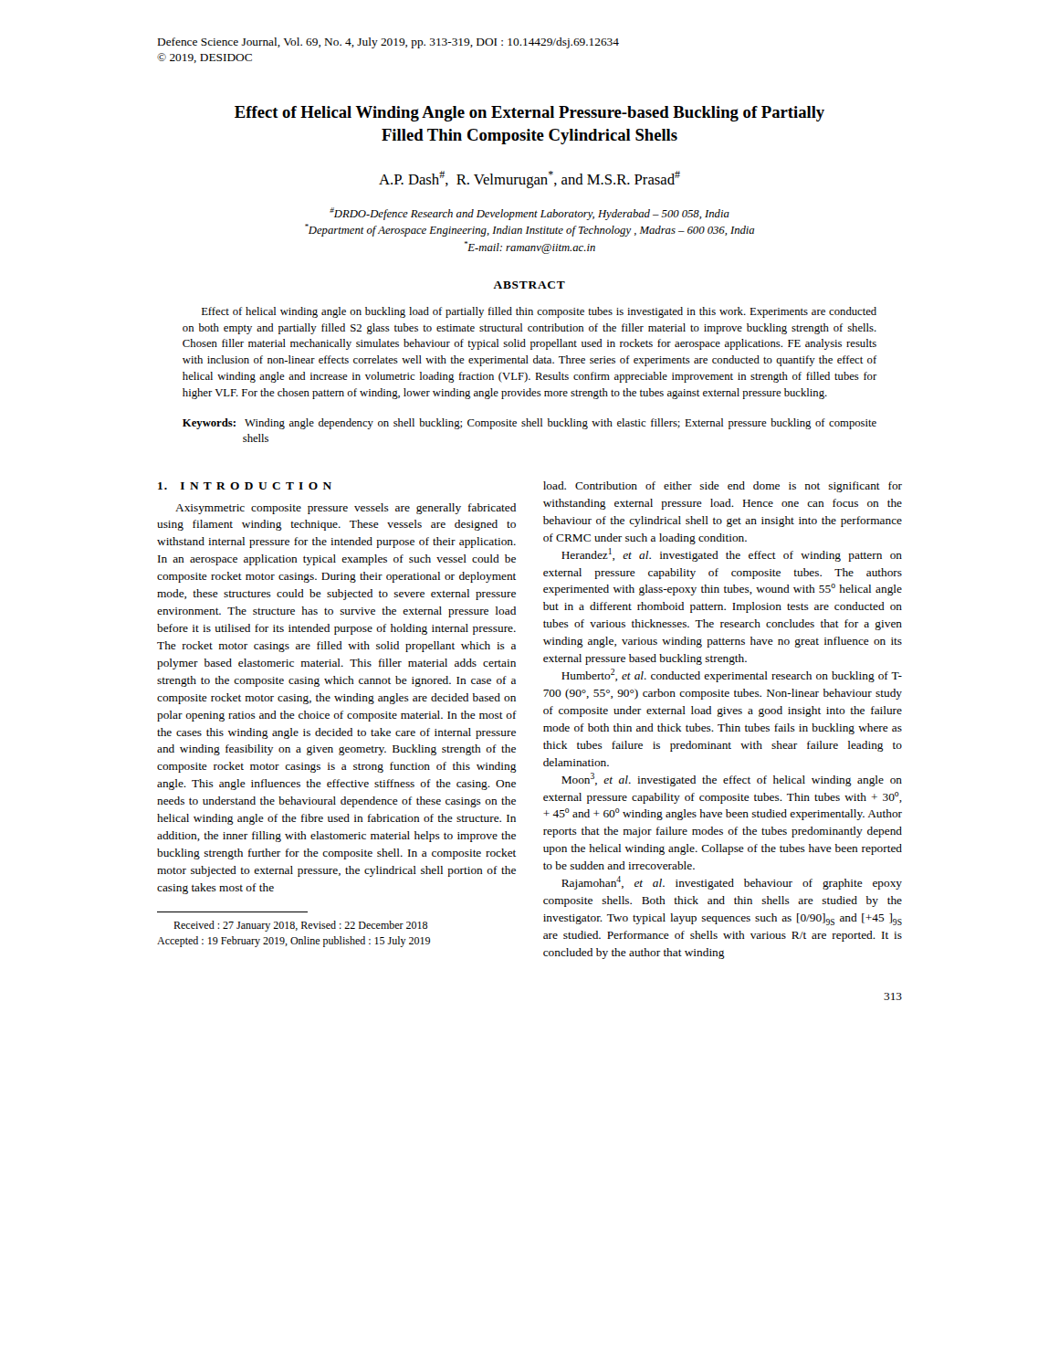Defence Science Journal, Vol. 69, No. 4, July 2019, pp. 313-319, DOI : 10.14429/dsj.69.12634
© 2019, DESIDOC
Effect of Helical Winding Angle on External Pressure-based Buckling of Partially
Filled Thin Composite Cylindrical Shells
A.P. Dash#, R. Velmurugan*, and M.S.R. Prasad#
#DRDO-Defence Research and Development Laboratory, Hyderabad – 500 058, India
*Department of Aerospace Engineering, Indian Institute of Technology , Madras – 600 036, India
*E-mail: ramanv@iitm.ac.in
ABSTRACT
Effect of helical winding angle on buckling load of partially filled thin composite tubes is investigated in this work. Experiments are conducted on both empty and partially filled S2 glass tubes to estimate structural contribution of the filler material to improve buckling strength of shells. Chosen filler material mechanically simulates behaviour of typical solid propellant used in rockets for aerospace applications. FE analysis results with inclusion of non-linear effects correlates well with the experimental data. Three series of experiments are conducted to quantify the effect of helical winding angle and increase in volumetric loading fraction (VLF). Results confirm appreciable improvement in strength of filled tubes for higher VLF. For the chosen pattern of winding, lower winding angle provides more strength to the tubes against external pressure buckling.
Keywords: Winding angle dependency on shell buckling; Composite shell buckling with elastic fillers; External pressure buckling of composite shells
1. I N T R O D U C T I O N
Axisymmetric composite pressure vessels are generally fabricated using filament winding technique. These vessels are designed to withstand internal pressure for the intended purpose of their application. In an aerospace application typical examples of such vessel could be composite rocket motor casings. During their operational or deployment mode, these structures could be subjected to severe external pressure environment. The structure has to survive the external pressure load before it is utilised for its intended purpose of holding internal pressure. The rocket motor casings are filled with solid propellant which is a polymer based elastomeric material. This filler material adds certain strength to the composite casing which cannot be ignored. In case of a composite rocket motor casing, the winding angles are decided based on polar opening ratios and the choice of composite material. In the most of the cases this winding angle is decided to take care of internal pressure and winding feasibility on a given geometry. Buckling strength of the composite rocket motor casings is a strong function of this winding angle. This angle influences the effective stiffness of the casing. One needs to understand the behavioural dependence of these casings on the helical winding angle of the fibre used in fabrication of the structure. In addition, the inner filling with elastomeric material helps to improve the buckling strength further for the composite shell. In a composite rocket motor subjected to external pressure, the cylindrical shell portion of the casing takes most of the
Received : 27 January 2018, Revised : 22 December 2018
Accepted : 19 February 2019, Online published : 15 July 2019
load. Contribution of either side end dome is not significant for withstanding external pressure load. Hence one can focus on the behaviour of the cylindrical shell to get an insight into the performance of CRMC under such a loading condition.
Herandez1, et al. investigated the effect of winding pattern on external pressure capability of composite tubes. The authors experimented with glass-epoxy thin tubes, wound with 55o helical angle but in a different rhomboid pattern. Implosion tests are conducted on tubes of various thicknesses. The research concludes that for a given winding angle, various winding patterns have no great influence on its external pressure based buckling strength.
Humberto2, et al. conducted experimental research on buckling of T-700 (90°, 55°, 90°) carbon composite tubes. Non-linear behaviour study of composite under external load gives a good insight into the failure mode of both thin and thick tubes. Thin tubes fails in buckling where as thick tubes failure is predominant with shear failure leading to delamination.
Moon3, et al. investigated the effect of helical winding angle on external pressure capability of composite tubes. Thin tubes with + 30o, + 45o and + 60o winding angles have been studied experimentally. Author reports that the major failure modes of the tubes predominantly depend upon the helical winding angle. Collapse of the tubes have been reported to be sudden and irrecoverable.
Rajamohan4, et al. investigated behaviour of graphite epoxy composite shells. Both thick and thin shells are studied by the investigator. Two typical layup sequences such as [0/90]9S and [+45 ]9S are studied. Performance of shells with various R/t are reported. It is concluded by the author that winding
313